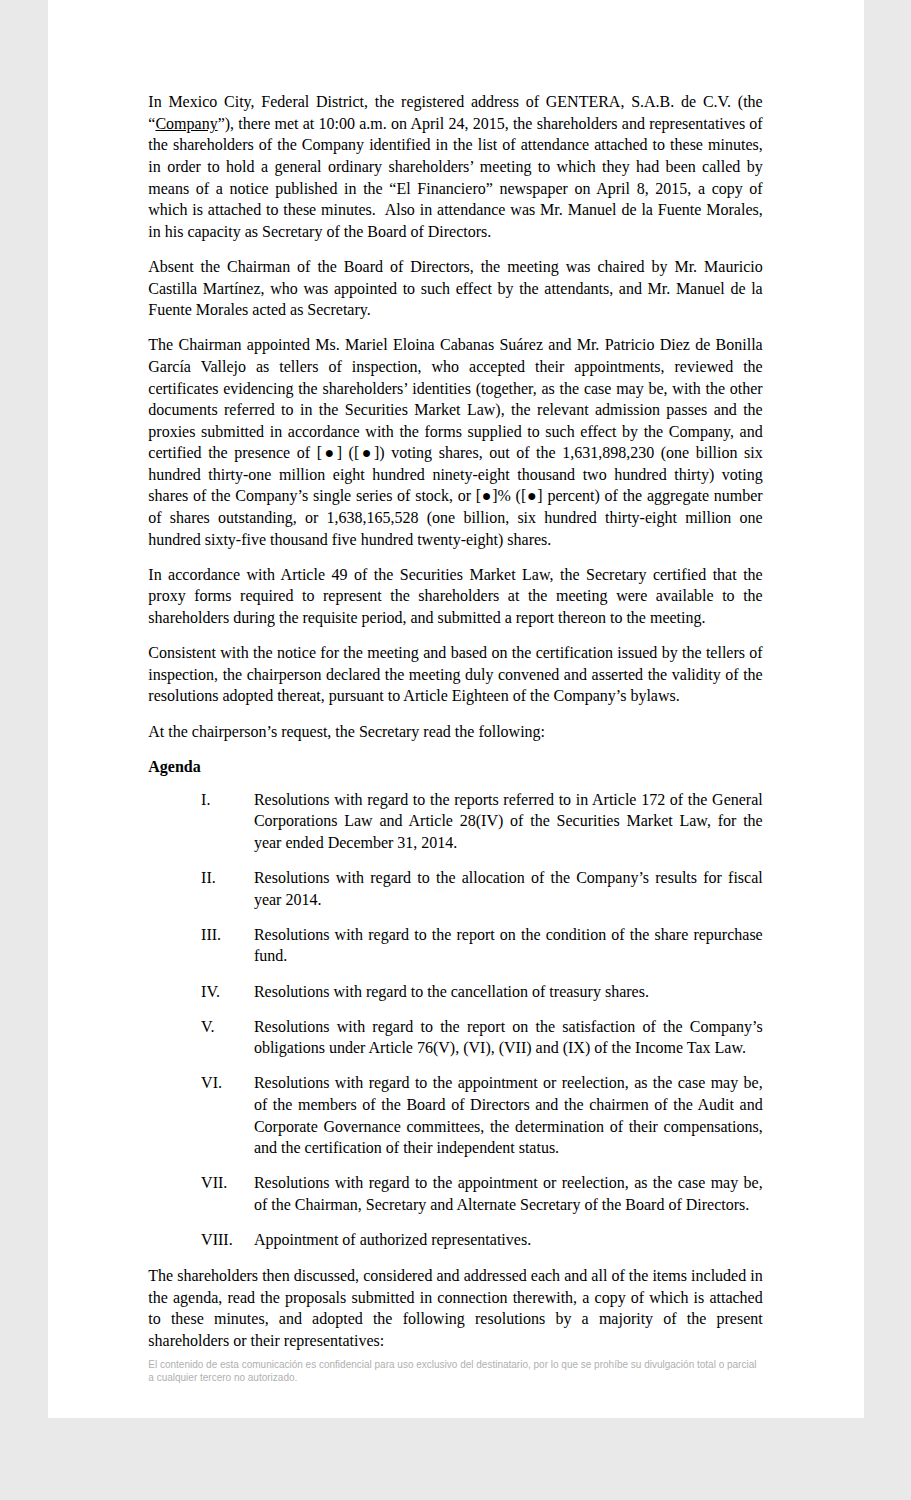In Mexico City, Federal District, the registered address of GENTERA, S.A.B. de C.V. (the “Company”), there met at 10:00 a.m. on April 24, 2015, the shareholders and representatives of the shareholders of the Company identified in the list of attendance attached to these minutes, in order to hold a general ordinary shareholders’ meeting to which they had been called by means of a notice published in the “El Financiero” newspaper on April 8, 2015, a copy of which is attached to these minutes. Also in attendance was Mr. Manuel de la Fuente Morales, in his capacity as Secretary of the Board of Directors.
Absent the Chairman of the Board of Directors, the meeting was chaired by Mr. Mauricio Castilla Martínez, who was appointed to such effect by the attendants, and Mr. Manuel de la Fuente Morales acted as Secretary.
The Chairman appointed Ms. Mariel Eloina Cabanas Suárez and Mr. Patricio Diez de Bonilla García Vallejo as tellers of inspection, who accepted their appointments, reviewed the certificates evidencing the shareholders’ identities (together, as the case may be, with the other documents referred to in the Securities Market Law), the relevant admission passes and the proxies submitted in accordance with the forms supplied to such effect by the Company, and certified the presence of [●] ([●]) voting shares, out of the 1,631,898,230 (one billion six hundred thirty-one million eight hundred ninety-eight thousand two hundred thirty) voting shares of the Company’s single series of stock, or [●]% ([●] percent) of the aggregate number of shares outstanding, or 1,638,165,528 (one billion, six hundred thirty-eight million one hundred sixty-five thousand five hundred twenty-eight) shares.
In accordance with Article 49 of the Securities Market Law, the Secretary certified that the proxy forms required to represent the shareholders at the meeting were available to the shareholders during the requisite period, and submitted a report thereon to the meeting.
Consistent with the notice for the meeting and based on the certification issued by the tellers of inspection, the chairperson declared the meeting duly convened and asserted the validity of the resolutions adopted thereat, pursuant to Article Eighteen of the Company’s bylaws.
At the chairperson’s request, the Secretary read the following:
Agenda
Resolutions with regard to the reports referred to in Article 172 of the General Corporations Law and Article 28(IV) of the Securities Market Law, for the year ended December 31, 2014.
Resolutions with regard to the allocation of the Company’s results for fiscal year 2014.
Resolutions with regard to the report on the condition of the share repurchase fund.
Resolutions with regard to the cancellation of treasury shares.
Resolutions with regard to the report on the satisfaction of the Company’s obligations under Article 76(V), (VI), (VII) and (IX) of the Income Tax Law.
Resolutions with regard to the appointment or reelection, as the case may be, of the members of the Board of Directors and the chairmen of the Audit and Corporate Governance committees, the determination of their compensations, and the certification of their independent status.
Resolutions with regard to the appointment or reelection, as the case may be, of the Chairman, Secretary and Alternate Secretary of the Board of Directors.
Appointment of authorized representatives.
The shareholders then discussed, considered and addressed each and all of the items included in the agenda, read the proposals submitted in connection therewith, a copy of which is attached to these minutes, and adopted the following resolutions by a majority of the present shareholders or their representatives:
El contenido de esta comunicación es confidencial para uso exclusivo del destinatario, por lo que se prohíbe su divulgación total o parcial a cualquier tercero no autorizado.